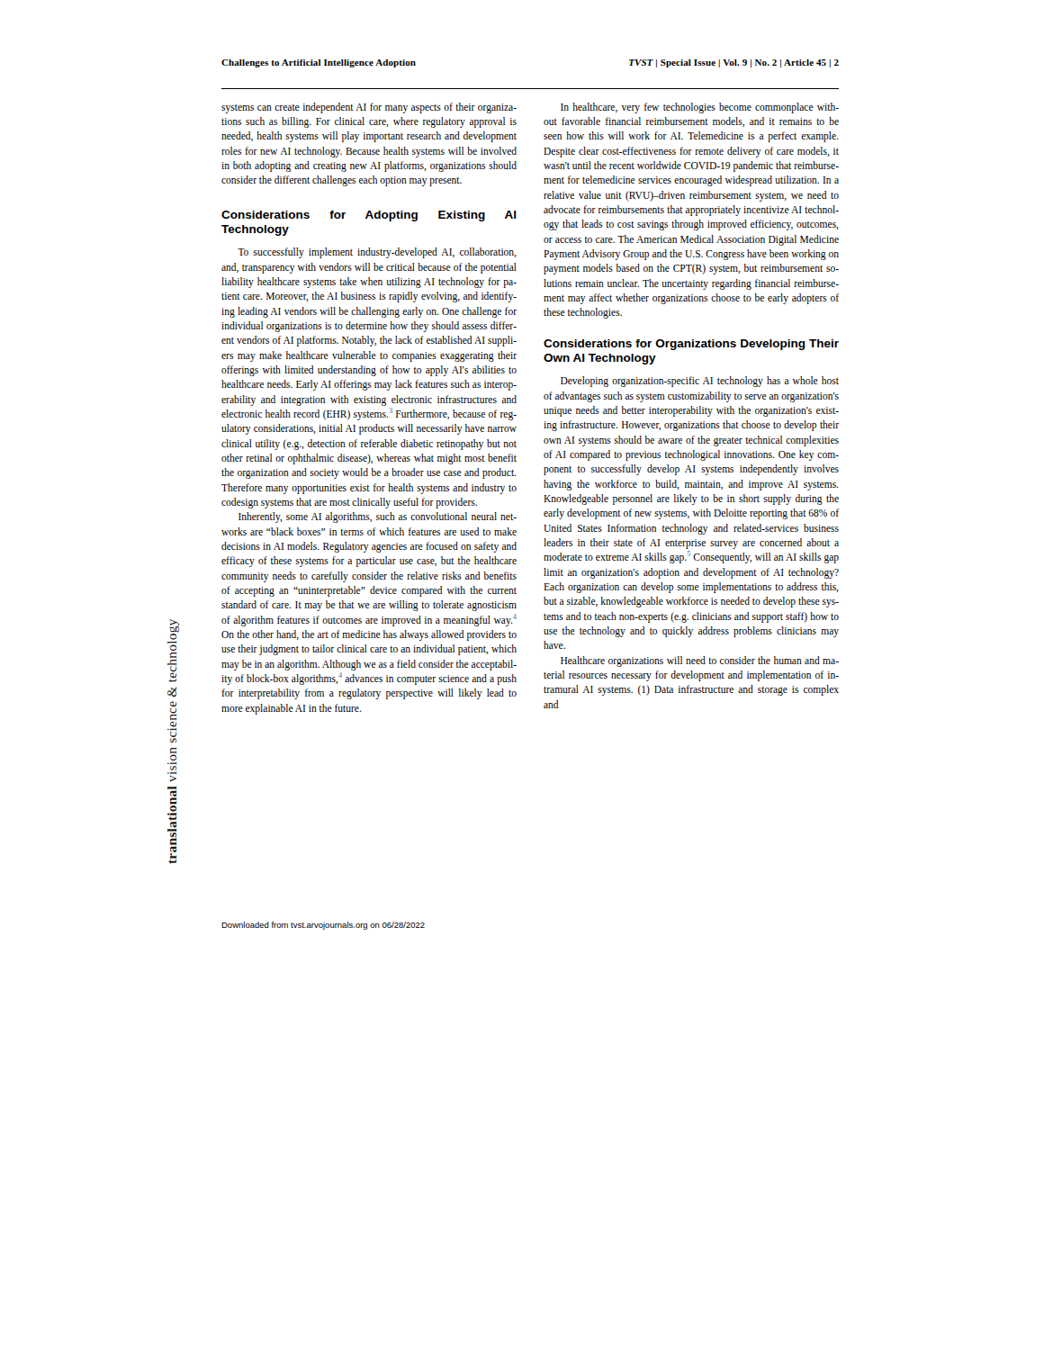Challenges to Artificial Intelligence Adoption
TVST | Special Issue | Vol. 9 | No. 2 | Article 45 | 2
translational vision science & technology
systems can create independent AI for many aspects of their organizations such as billing. For clinical care, where regulatory approval is needed, health systems will play important research and development roles for new AI technology. Because health systems will be involved in both adopting and creating new AI platforms, organizations should consider the different challenges each option may present.
Considerations for Adopting Existing AI Technology
To successfully implement industry-developed AI, collaboration, and, transparency with vendors will be critical because of the potential liability healthcare systems take when utilizing AI technology for patient care. Moreover, the AI business is rapidly evolving, and identifying leading AI vendors will be challenging early on. One challenge for individual organizations is to determine how they should assess different vendors of AI platforms. Notably, the lack of established AI suppliers may make healthcare vulnerable to companies exaggerating their offerings with limited understanding of how to apply AI's abilities to healthcare needs. Early AI offerings may lack features such as interoperability and integration with existing electronic infrastructures and electronic health record (EHR) systems.3 Furthermore, because of regulatory considerations, initial AI products will necessarily have narrow clinical utility (e.g., detection of referable diabetic retinopathy but not other retinal or ophthalmic disease), whereas what might most benefit the organization and society would be a broader use case and product. Therefore many opportunities exist for health systems and industry to codesign systems that are most clinically useful for providers.
Inherently, some AI algorithms, such as convolutional neural networks are “black boxes” in terms of which features are used to make decisions in AI models. Regulatory agencies are focused on safety and efficacy of these systems for a particular use case, but the healthcare community needs to carefully consider the relative risks and benefits of accepting an “uninterpretable” device compared with the current standard of care. It may be that we are willing to tolerate agnosticism of algorithm features if outcomes are improved in a meaningful way.4 On the other hand, the art of medicine has always allowed providers to use their judgment to tailor clinical care to an individual patient, which may be in an algorithm. Although we as a field consider the acceptability of block-box algorithms,4 advances in computer science and a push for interpretability from a regulatory perspective will likely lead to more explainable AI in the future.
In healthcare, very few technologies become commonplace without favorable financial reimbursement models, and it remains to be seen how this will work for AI. Telemedicine is a perfect example. Despite clear cost-effectiveness for remote delivery of care models, it wasn't until the recent worldwide COVID-19 pandemic that reimbursement for telemedicine services encouraged widespread utilization. In a relative value unit (RVU)–driven reimbursement system, we need to advocate for reimbursements that appropriately incentivize AI technology that leads to cost savings through improved efficiency, outcomes, or access to care. The American Medical Association Digital Medicine Payment Advisory Group and the U.S. Congress have been working on payment models based on the CPT(R) system, but reimbursement solutions remain unclear. The uncertainty regarding financial reimbursement may affect whether organizations choose to be early adopters of these technologies.
Considerations for Organizations Developing Their Own AI Technology
Developing organization-specific AI technology has a whole host of advantages such as system customizability to serve an organization's unique needs and better interoperability with the organization's existing infrastructure. However, organizations that choose to develop their own AI systems should be aware of the greater technical complexities of AI compared to previous technological innovations. One key component to successfully develop AI systems independently involves having the workforce to build, maintain, and improve AI systems. Knowledgeable personnel are likely to be in short supply during the early development of new systems, with Deloitte reporting that 68% of United States Information technology and related-services business leaders in their state of AI enterprise survey are concerned about a moderate to extreme AI skills gap.5 Consequently, will an AI skills gap limit an organization's adoption and development of AI technology? Each organization can develop some implementations to address this, but a sizable, knowledgeable workforce is needed to develop these systems and to teach non-experts (e.g. clinicians and support staff) how to use the technology and to quickly address problems clinicians may have.
Healthcare organizations will need to consider the human and material resources necessary for development and implementation of intramural AI systems. (1) Data infrastructure and storage is complex and
Downloaded from tvst.arvojournals.org on 06/28/2022